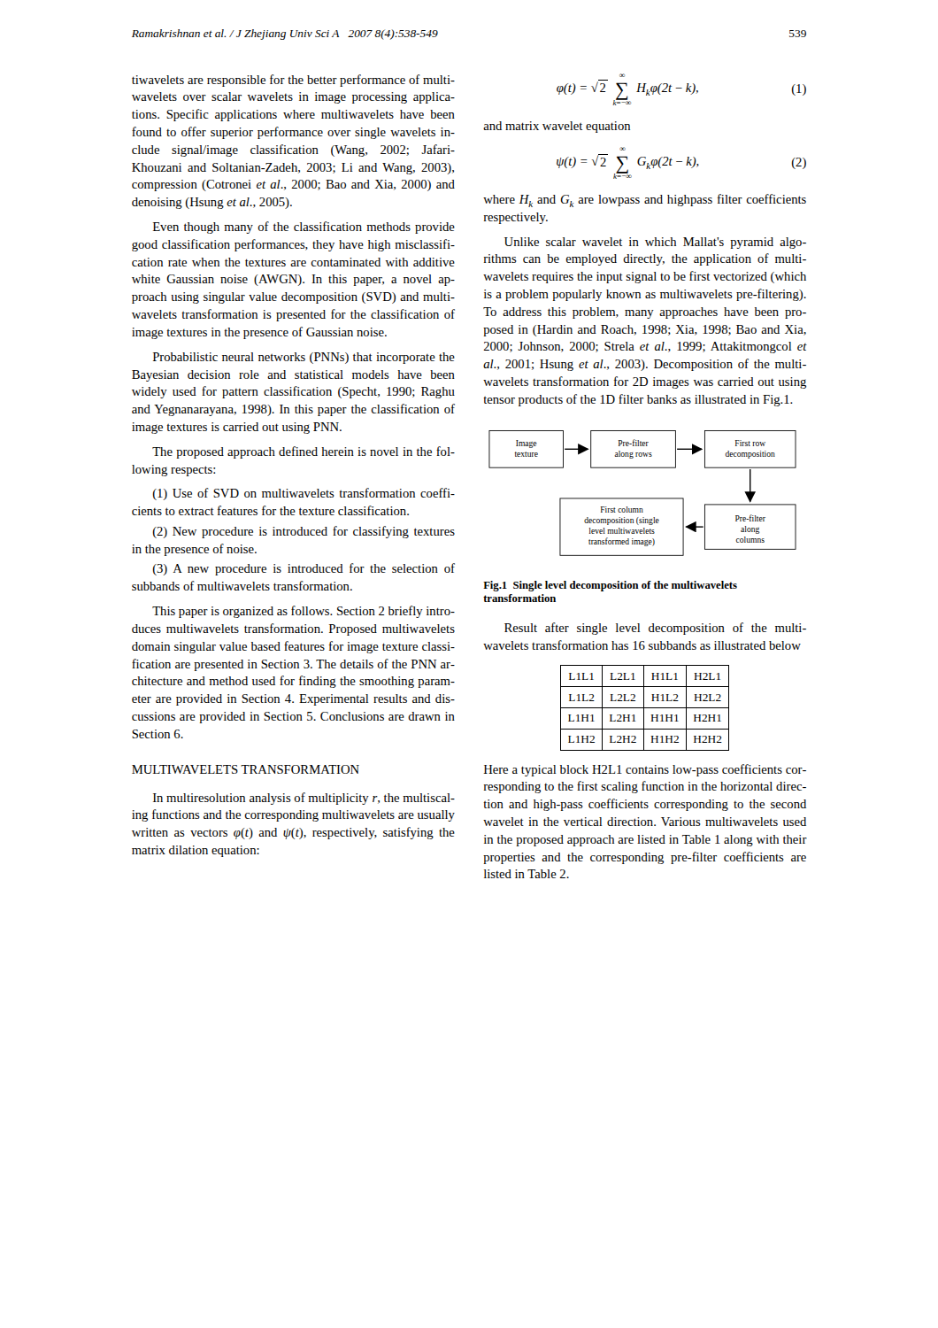Ramakrishnan et al. / J Zhejiang Univ Sci A 2007 8(4):538-549 539
tiwavelets are responsible for the better performance of multiwavelets over scalar wavelets in image processing applications. Specific applications where multiwavelets have been found to offer superior performance over single wavelets include signal/image classification (Wang, 2002; Jafari-Khouzani and Soltanian-Zadeh, 2003; Li and Wang, 2003), compression (Cotronei et al., 2000; Bao and Xia, 2000) and denoising (Hsung et al., 2005).
Even though many of the classification methods provide good classification performances, they have high misclassification rate when the textures are contaminated with additive white Gaussian noise (AWGN). In this paper, a novel approach using singular value decomposition (SVD) and multiwavelets transformation is presented for the classification of image textures in the presence of Gaussian noise.
Probabilistic neural networks (PNNs) that incorporate the Bayesian decision role and statistical models have been widely used for pattern classification (Specht, 1990; Raghu and Yegnanarayana, 1998). In this paper the classification of image textures is carried out using PNN.
The proposed approach defined herein is novel in the following respects:
(1) Use of SVD on multiwavelets transformation coefficients to extract features for the texture classification.
(2) New procedure is introduced for classifying textures in the presence of noise.
(3) A new procedure is introduced for the selection of subbands of multiwavelets transformation.
This paper is organized as follows. Section 2 briefly introduces multiwavelets transformation. Proposed multiwavelets domain singular value based features for image texture classification are presented in Section 3. The details of the PNN architecture and method used for finding the smoothing parameter are provided in Section 4. Experimental results and discussions are provided in Section 5. Conclusions are drawn in Section 6.
Multiwavelets transformation
In multiresolution analysis of multiplicity r, the multiscaling functions and the corresponding multiwavelets are usually written as vectors φ(t) and ψ(t), respectively, satisfying the matrix dilation equation:
φ(t) = √2 ∞∑k=−∞ Hkφ(2t − k), (1)
and matrix wavelet equation
ψ(t) = √2 ∞∑k=−∞ Gkφ(2t − k), (2)
where Hk and Gk are lowpass and highpass filter coefficients respectively.
Unlike scalar wavelet in which Mallat's pyramid algorithms can be employed directly, the application of multiwavelets requires the input signal to be first vectorized (which is a problem popularly known as multiwavelets pre-filtering). To address this problem, many approaches have been proposed in (Hardin and Roach, 1998; Xia, 1998; Bao and Xia, 2000; Johnson, 2000; Strela et al., 1999; Attakitmongcol et al., 2001; Hsung et al., 2003). Decomposition of the multiwavelets transformation for 2D images was carried out using tensor products of the 1D filter banks as illustrated in Fig.1.
Image texture Pre-filter along rows First row decomposition Pre-filter along columns First column decomposition (single level multiwavelets transformed image)
Fig.1 Single level decomposition of the multiwavelets transformation
Result after single level decomposition of the multiwavelets transformation has 16 subbands as illustrated below
| L1L1 | L2L1 | H1L1 | H2L1 |
| L1L2 | L2L2 | H1L2 | H2L2 |
| L1H1 | L2H1 | H1H1 | H2H1 |
| L1H2 | L2H2 | H1H2 | H2H2 |
Here a typical block H2L1 contains low-pass coefficients corresponding to the first scaling function in the horizontal direction and high-pass coefficients corresponding to the second wavelet in the vertical direction. Various multiwavelets used in the proposed approach are listed in Table 1 along with their properties and the corresponding pre-filter coefficients are listed in Table 2.